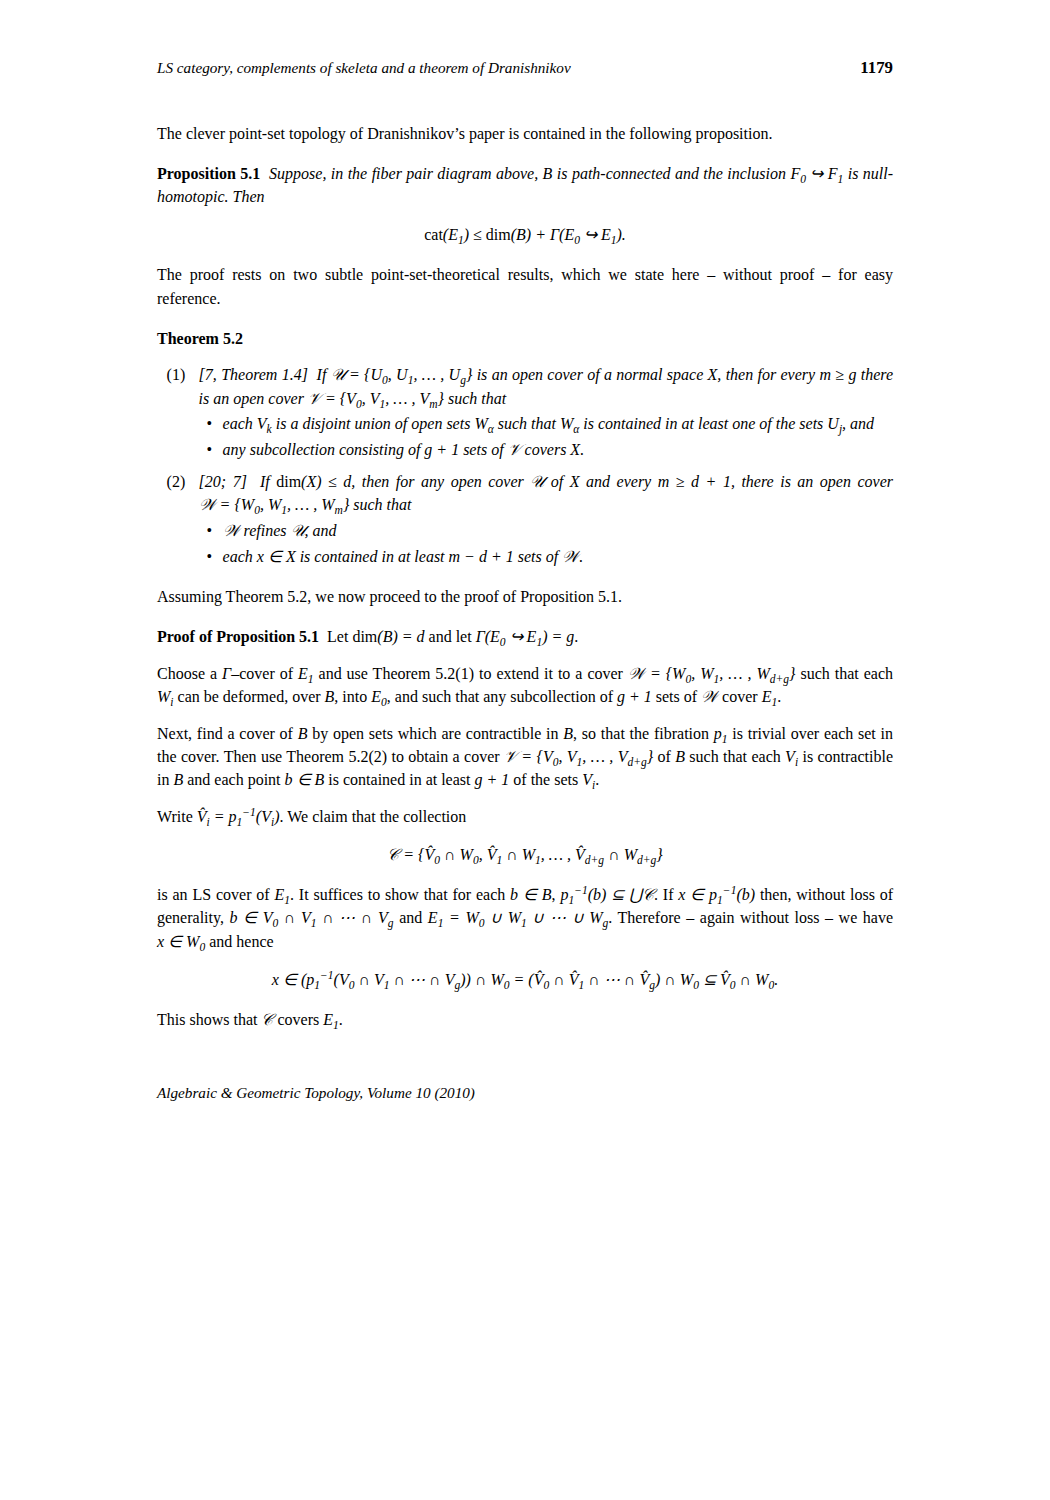LS category, complements of skeleta and a theorem of Dranishnikov 1179
The clever point-set topology of Dranishnikov’s paper is contained in the following proposition.
Proposition 5.1 Suppose, in the fiber pair diagram above, B is path-connected and the inclusion F0 ↪ F1 is nullhomotopic. Then
cat(E1) ≤ dim(B) + Γ(E0 ↪ E1).
The proof rests on two subtle point-set-theoretical results, which we state here – without proof – for easy reference.
Theorem 5.2
(1) [7, Theorem 1.4] If 𝒰 = {U0, U1, … , Ug} is an open cover of a normal space X, then for every m ≥ g there is an open cover 𝒱 = {V0, V1, … , Vm} such that
each Vk is a disjoint union of open sets Wα such that Wα is contained in at least one of the sets Uj, and
any subcollection consisting of g + 1 sets of 𝒱 covers X.
(2) [20; 7] If dim(X) ≤ d, then for any open cover 𝒰 of X and every m ≥ d + 1, there is an open cover 𝒲 = {W0, W1, … , Wm} such that
𝒲 refines 𝒰, and
each x ∈ X is contained in at least m − d + 1 sets of 𝒲.
Assuming Theorem 5.2, we now proceed to the proof of Proposition 5.1.
Proof of Proposition 5.1 Let dim(B) = d and let Γ(E0 ↪ E1) = g.
Choose a Γ–cover of E1 and use Theorem 5.2(1) to extend it to a cover 𝒲 = {W0, W1, … , Wd+g} such that each Wi can be deformed, over B, into E0, and such that any subcollection of g + 1 sets of 𝒲 cover E1.
Next, find a cover of B by open sets which are contractible in B, so that the fibration p1 is trivial over each set in the cover. Then use Theorem 5.2(2) to obtain a cover 𝒱 = {V0, V1, … , Vd+g} of B such that each Vi is contractible in B and each point b ∈ B is contained in at least g + 1 of the sets Vi.
Write V̂i = p1−1(Vi). We claim that the collection
𝒞 = {V̂0 ∩ W0, V̂1 ∩ W1, … , V̂d+g ∩ Wd+g}
is an LS cover of E1. It suffices to show that for each b ∈ B, p1−1(b) ⊆ ⋃𝒞. If x ∈ p1−1(b) then, without loss of generality, b ∈ V0 ∩ V1 ∩ ⋯ ∩ Vg and E1 = W0 ∪ W1 ∪ ⋯ ∪ Wg. Therefore – again without loss – we have x ∈ W0 and hence
x ∈ (p1−1(V0 ∩ V1 ∩ ⋯ ∩ Vg)) ∩ W0 = (V̂0 ∩ V̂1 ∩ ⋯ ∩ V̂g) ∩ W0 ⊆ V̂0 ∩ W0.
This shows that 𝒞 covers E1.
Algebraic & Geometric Topology, Volume 10 (2010)